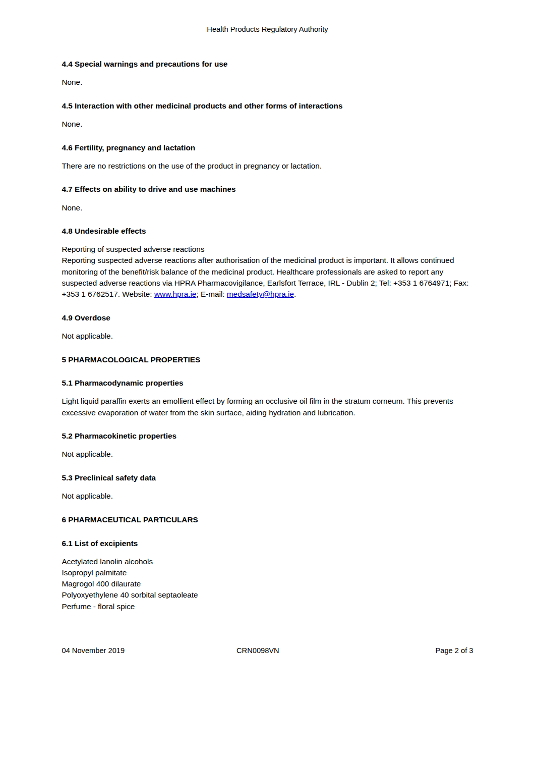Health Products Regulatory Authority
4.4 Special warnings and precautions for use
None.
4.5 Interaction with other medicinal products and other forms of interactions
None.
4.6 Fertility, pregnancy and lactation
There are no restrictions on the use of the product in pregnancy or lactation.
4.7 Effects on ability to drive and use machines
None.
4.8 Undesirable effects
Reporting of suspected adverse reactions
Reporting suspected adverse reactions after authorisation of the medicinal product is important. It allows continued monitoring of the benefit/risk balance of the medicinal product. Healthcare professionals are asked to report any suspected adverse reactions via HPRA Pharmacovigilance, Earlsfort Terrace, IRL - Dublin 2; Tel: +353 1 6764971; Fax: +353 1 6762517. Website: www.hpra.ie; E-mail: medsafety@hpra.ie.
4.9 Overdose
Not applicable.
5 PHARMACOLOGICAL PROPERTIES
5.1 Pharmacodynamic properties
Light liquid paraffin exerts an emollient effect by forming an occlusive oil film in the stratum corneum. This prevents excessive evaporation of water from the skin surface, aiding hydration and lubrication.
5.2 Pharmacokinetic properties
Not applicable.
5.3 Preclinical safety data
Not applicable.
6 PHARMACEUTICAL PARTICULARS
6.1 List of excipients
Acetylated lanolin alcohols
Isopropyl palmitate
Magrogol 400 dilaurate
Polyoxyethylene 40 sorbital septaoleate
Perfume - floral spice
04 November 2019 CRN0098VN Page 2 of 3